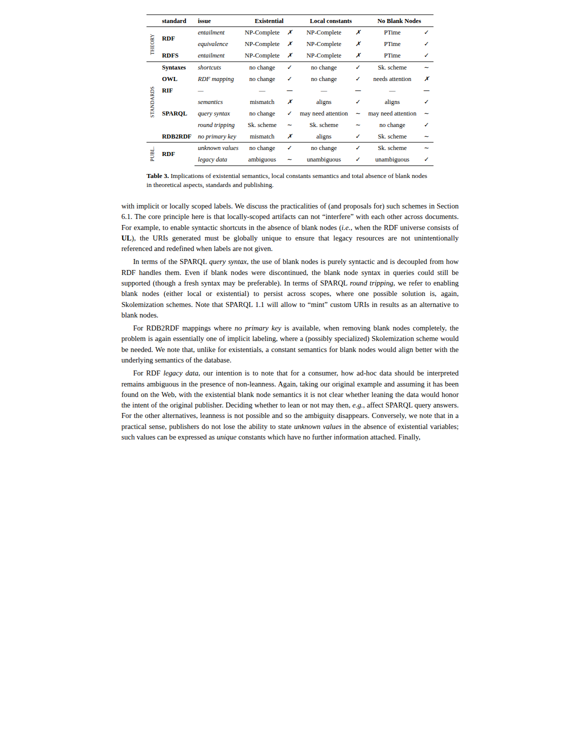Table 3. Implications of existential semantics, local constants semantics and total absence of blank nodes in theoretical aspects, standards and publishing.
| | standard | issue | Existential | Local constants | No Blank Nodes |
| --- | --- | --- | --- | --- | --- |
| THEORY | RDF | entailment | NP-Complete | ✗ | NP-Complete | ✗ | PTime | ✓ |
| equivalence | NP-Complete | ✗ | NP-Complete | ✗ | PTime | ✓ |
| RDFS | entailment | NP-Complete | ✗ | NP-Complete | ✗ | PTime | ✓ |
| STANDARDS | Syntaxes | shortcuts | no change | ✓ | no change | ✓ | Sk. scheme | ∼ |
| OWL | RDF mapping | no change | ✓ | no change | ✓ | needs attention | ✗ |
| RIF | — | — | — | — | — | — | — |
| SPARQL | semantics | mismatch | ✗ | aligns | ✓ | aligns | ✓ |
| query syntax | no change | ✓ | may need attention | ∼ | may need attention | ∼ |
| round tripping | Sk. scheme | ∼ | Sk. scheme | ∼ | no change | ✓ |
| RDB2RDF | no primary key | mismatch | ✗ | aligns | ✓ | Sk. scheme | ∼ |
| PUBL. | RDF | unknown values | no change | ✓ | no change | ✓ | Sk. scheme | ∼ |
| legacy data | ambiguous | ∼ | unambiguous | ✓ | unambiguous | ✓ |
with implicit or locally scoped labels. We discuss the practicalities of (and proposals for) such schemes in Section 6.1. The core principle here is that locally-scoped artifacts can not “interfere” with each other across documents. For example, to enable syntactic shortcuts in the absence of blank nodes (i.e., when the RDF universe consists of UL), the URIs generated must be globally unique to ensure that legacy resources are not unintentionally referenced and redefined when labels are not given.
In terms of the SPARQL query syntax, the use of blank nodes is purely syntactic and is decoupled from how RDF handles them. Even if blank nodes were discontinued, the blank node syntax in queries could still be supported (though a fresh syntax may be preferable). In terms of SPARQL round tripping, we refer to enabling blank nodes (either local or existential) to persist across scopes, where one possible solution is, again, Skolemization schemes. Note that SPARQL 1.1 will allow to “mint” custom URIs in results as an alternative to blank nodes.
For RDB2RDF mappings where no primary key is available, when removing blank nodes completely, the problem is again essentially one of implicit labeling, where a (possibly specialized) Skolemization scheme would be needed. We note that, unlike for existentials, a constant semantics for blank nodes would align better with the underlying semantics of the database.
For RDF legacy data, our intention is to note that for a consumer, how ad-hoc data should be interpreted remains ambiguous in the presence of non-leanness. Again, taking our original example and assuming it has been found on the Web, with the existential blank node semantics it is not clear whether leaning the data would honor the intent of the original publisher. Deciding whether to lean or not may then, e.g., affect SPARQL query answers. For the other alternatives, leanness is not possible and so the ambiguity disappears. Conversely, we note that in a practical sense, publishers do not lose the ability to state unknown values in the absence of existential variables; such values can be expressed as unique constants which have no further information attached. Finally,